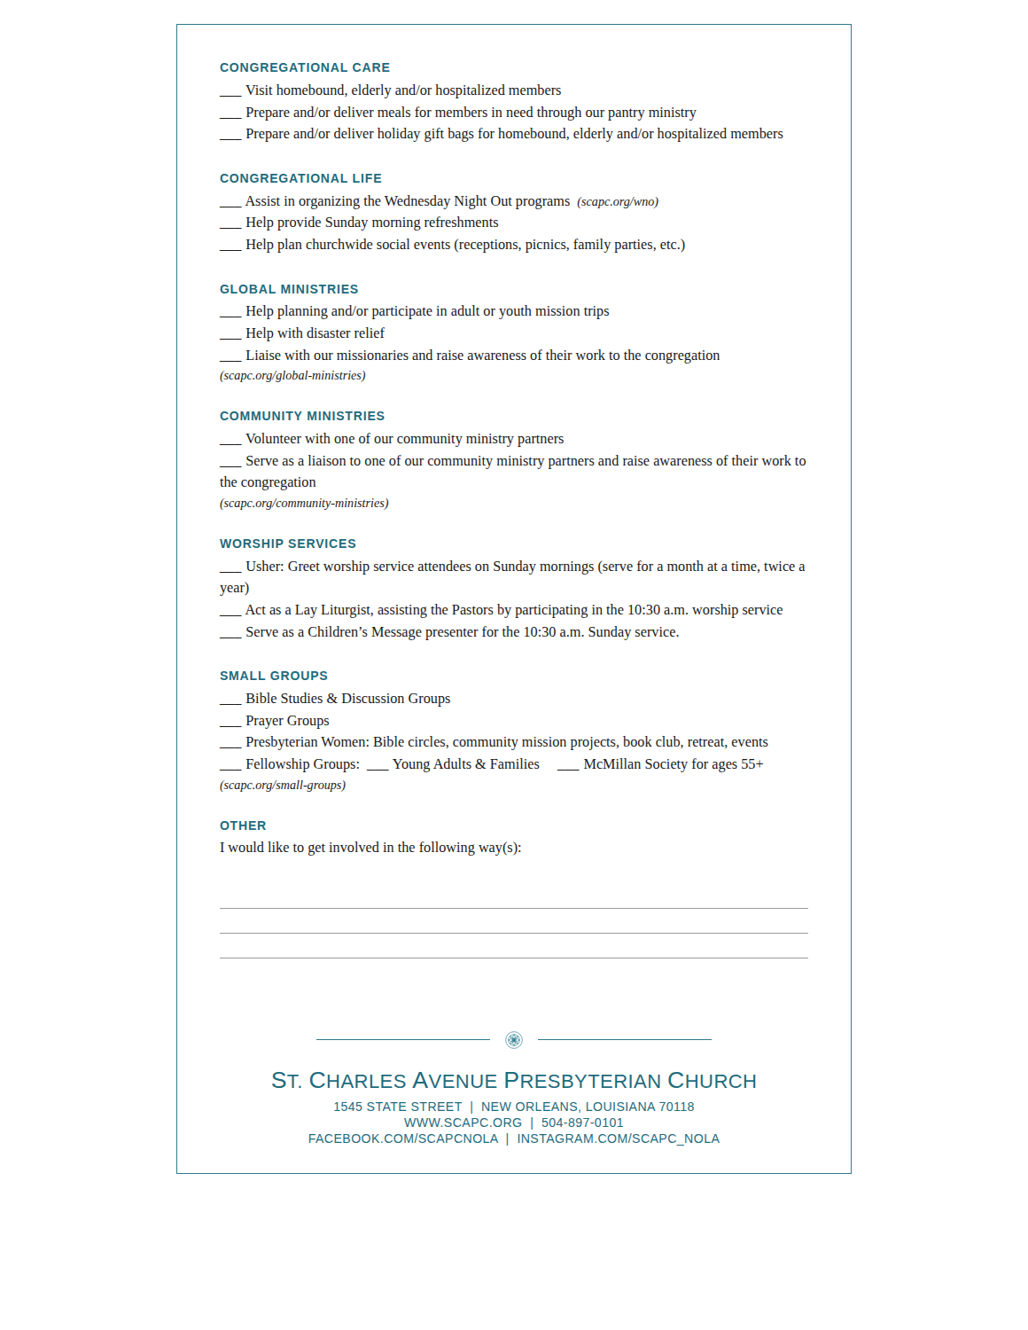Congregational Care
___ Visit homebound, elderly and/or hospitalized members
___ Prepare and/or deliver meals for members in need through our pantry ministry
___ Prepare and/or deliver holiday gift bags for homebound, elderly and/or hospitalized members
Congregational Life
___ Assist in organizing the Wednesday Night Out programs (scapc.org/wno)
___ Help provide Sunday morning refreshments
___ Help plan churchwide social events (receptions, picnics, family parties, etc.)
Global Ministries
___ Help planning and/or participate in adult or youth mission trips
___ Help with disaster relief
___ Liaise with our missionaries and raise awareness of their work to the congregation
(scapc.org/global-ministries)
Community Ministries
___ Volunteer with one of our community ministry partners
___ Serve as a liaison to one of our community ministry partners and raise awareness of their work to the congregation
(scapc.org/community-ministries)
Worship Services
___ Usher: Greet worship service attendees on Sunday mornings (serve for a month at a time, twice a year)
___ Act as a Lay Liturgist, assisting the Pastors by participating in the 10:30 a.m. worship service
___ Serve as a Children’s Message presenter for the 10:30 a.m. Sunday service.
Small Groups
___ Bible Studies & Discussion Groups
___ Prayer Groups
___ Presbyterian Women: Bible circles, community mission projects, book club, retreat, events
___ Fellowship Groups: ___ Young Adults & Families ___ McMillan Society for ages 55+
(scapc.org/small-groups)
Other
I would like to get involved in the following way(s):
ST. CHARLES AVENUE PRESBYTERIAN CHURCH
1545 STATE STREET | NEW ORLEANS, LOUISIANA 70118
WWW.SCAPC.ORG | 504-897-0101
FACEBOOK.COM/SCAPCNOLA | INSTAGRAM.COM/SCAPC_NOLA